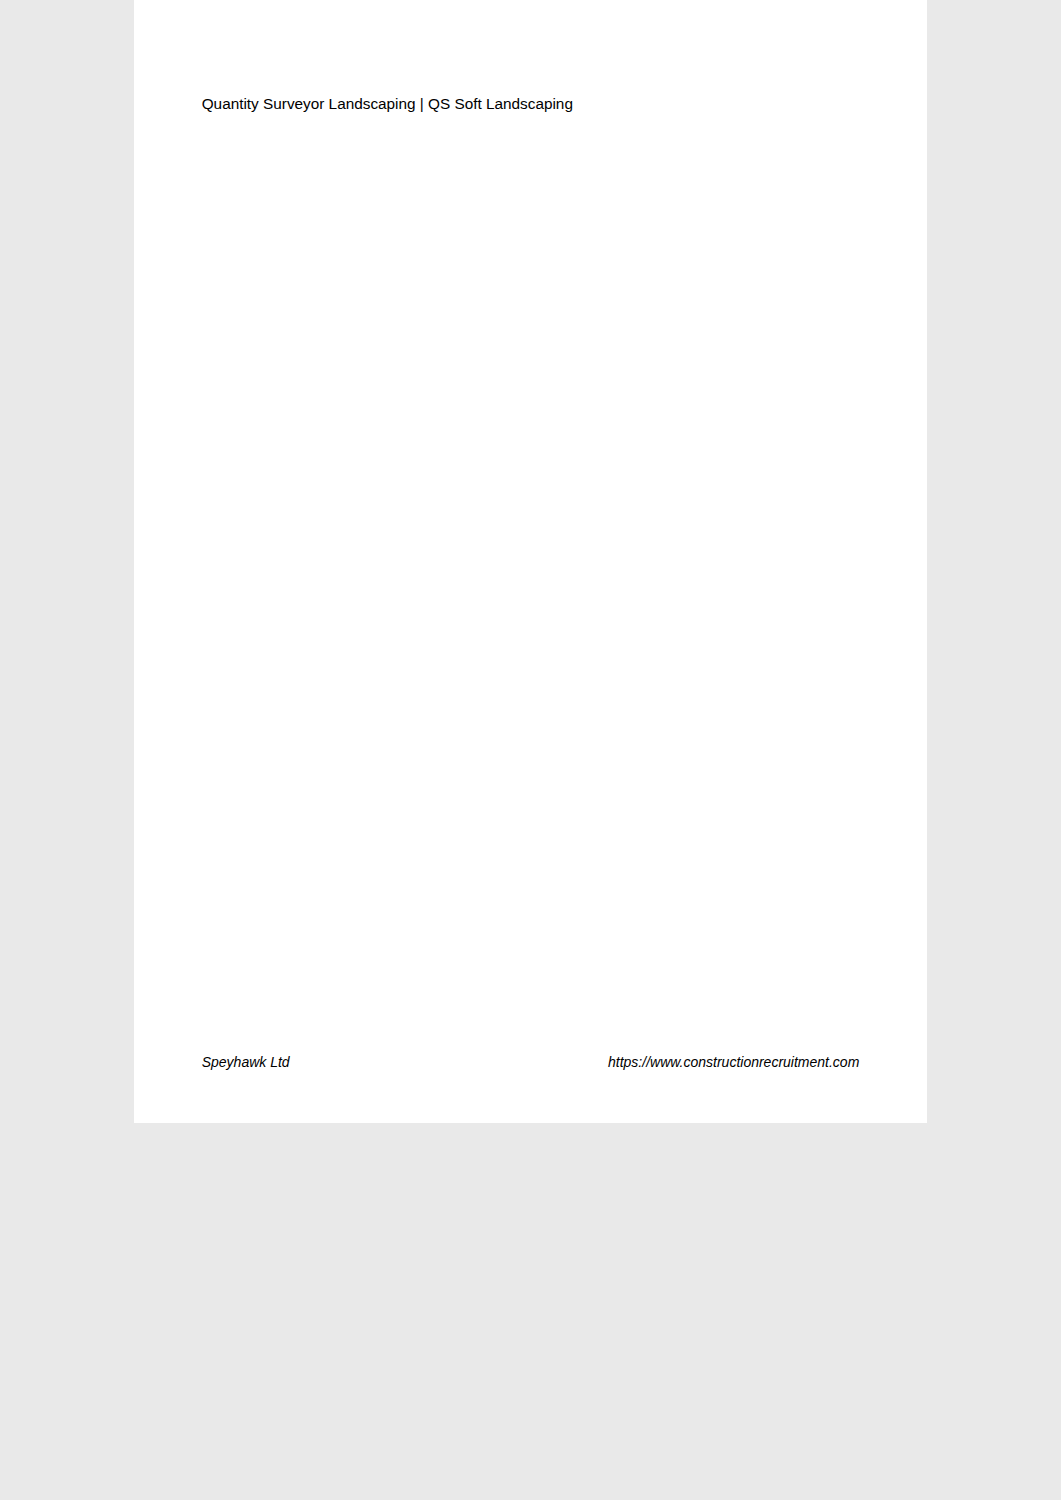Quantity Surveyor Landscaping | QS Soft Landscaping
Speyhawk Ltd https://www.constructionrecruitment.com